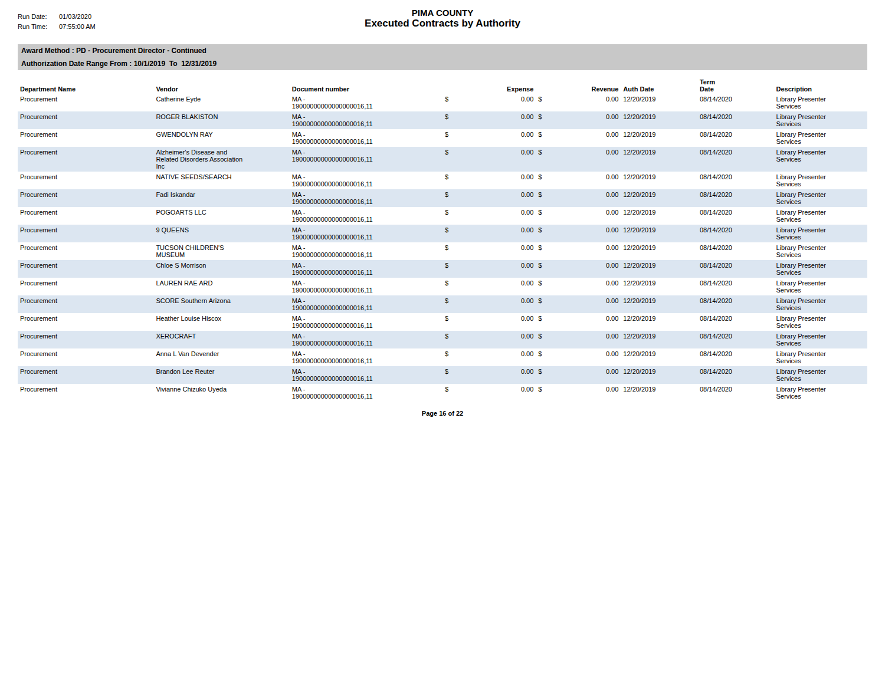Run Date: 01/03/2020
Run Time: 07:55:00 AM
PIMA COUNTY
Executed Contracts by Authority
Award Method : PD - Procurement Director - Continued
Authorization Date Range From : 10/1/2019 To 12/31/2019
| Department Name | Vendor | Document number | Expense | Revenue | Auth Date | Term Date | Description |
| --- | --- | --- | --- | --- | --- | --- | --- |
| Procurement | Catherine Eyde | MA - 19000000000000000016,11 | $ | 0.00 | $ | 0.00 | 12/20/2019 | 08/14/2020 | Library Presenter Services |
| Procurement | ROGER BLAKISTON | MA - 19000000000000000016,11 | $ | 0.00 | $ | 0.00 | 12/20/2019 | 08/14/2020 | Library Presenter Services |
| Procurement | GWENDOLYN RAY | MA - 19000000000000000016,11 | $ | 0.00 | $ | 0.00 | 12/20/2019 | 08/14/2020 | Library Presenter Services |
| Procurement | Alzheimer's Disease and Related Disorders Association Inc | MA - 19000000000000000016,11 | $ | 0.00 | $ | 0.00 | 12/20/2019 | 08/14/2020 | Library Presenter Services |
| Procurement | NATIVE SEEDS/SEARCH | MA - 19000000000000000016,11 | $ | 0.00 | $ | 0.00 | 12/20/2019 | 08/14/2020 | Library Presenter Services |
| Procurement | Fadi Iskandar | MA - 19000000000000000016,11 | $ | 0.00 | $ | 0.00 | 12/20/2019 | 08/14/2020 | Library Presenter Services |
| Procurement | POGOARTS LLC | MA - 19000000000000000016,11 | $ | 0.00 | $ | 0.00 | 12/20/2019 | 08/14/2020 | Library Presenter Services |
| Procurement | 9 QUEENS | MA - 19000000000000000016,11 | $ | 0.00 | $ | 0.00 | 12/20/2019 | 08/14/2020 | Library Presenter Services |
| Procurement | TUCSON CHILDREN'S MUSEUM | MA - 19000000000000000016,11 | $ | 0.00 | $ | 0.00 | 12/20/2019 | 08/14/2020 | Library Presenter Services |
| Procurement | Chloe S Morrison | MA - 19000000000000000016,11 | $ | 0.00 | $ | 0.00 | 12/20/2019 | 08/14/2020 | Library Presenter Services |
| Procurement | LAUREN RAE ARD | MA - 19000000000000000016,11 | $ | 0.00 | $ | 0.00 | 12/20/2019 | 08/14/2020 | Library Presenter Services |
| Procurement | SCORE Southern Arizona | MA - 19000000000000000016,11 | $ | 0.00 | $ | 0.00 | 12/20/2019 | 08/14/2020 | Library Presenter Services |
| Procurement | Heather Louise Hiscox | MA - 19000000000000000016,11 | $ | 0.00 | $ | 0.00 | 12/20/2019 | 08/14/2020 | Library Presenter Services |
| Procurement | XEROCRAFT | MA - 19000000000000000016,11 | $ | 0.00 | $ | 0.00 | 12/20/2019 | 08/14/2020 | Library Presenter Services |
| Procurement | Anna L Van Devender | MA - 19000000000000000016,11 | $ | 0.00 | $ | 0.00 | 12/20/2019 | 08/14/2020 | Library Presenter Services |
| Procurement | Brandon Lee Reuter | MA - 19000000000000000016,11 | $ | 0.00 | $ | 0.00 | 12/20/2019 | 08/14/2020 | Library Presenter Services |
| Procurement | Vivianne Chizuko Uyeda | MA - 19000000000000000016,11 | $ | 0.00 | $ | 0.00 | 12/20/2019 | 08/14/2020 | Library Presenter Services |
Page 16 of 22